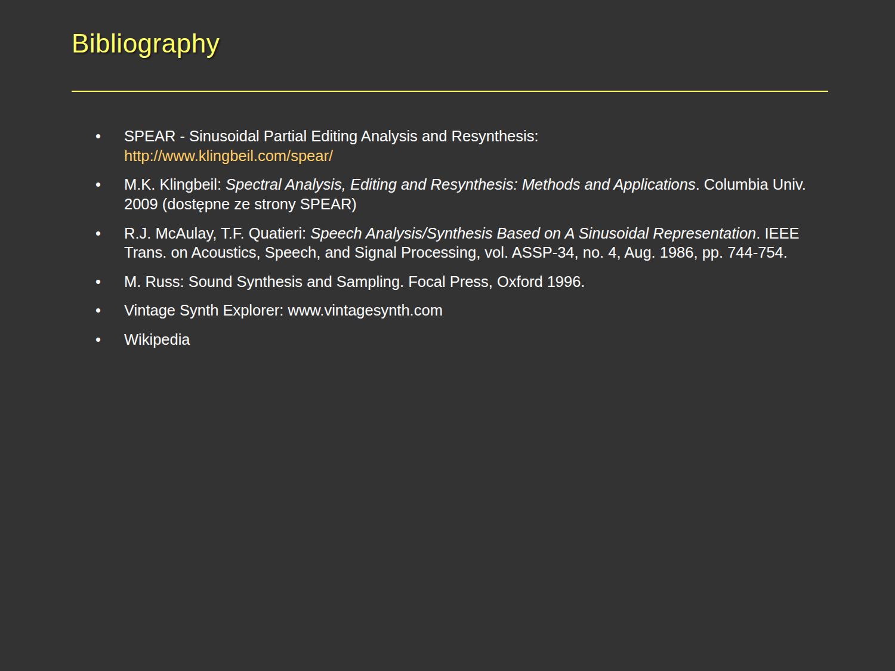Bibliography
SPEAR - Sinusoidal Partial Editing Analysis and Resynthesis:
http://www.klingbeil.com/spear/
M.K. Klingbeil: Spectral Analysis, Editing and Resynthesis: Methods and Applications. Columbia Univ. 2009 (dostępne ze strony SPEAR)
R.J. McAulay, T.F. Quatieri: Speech Analysis/Synthesis Based on A Sinusoidal Representation. IEEE Trans. on Acoustics, Speech, and Signal Processing, vol. ASSP-34, no. 4, Aug. 1986, pp. 744-754.
M. Russ: Sound Synthesis and Sampling. Focal Press, Oxford 1996.
Vintage Synth Explorer: www.vintagesynth.com
Wikipedia